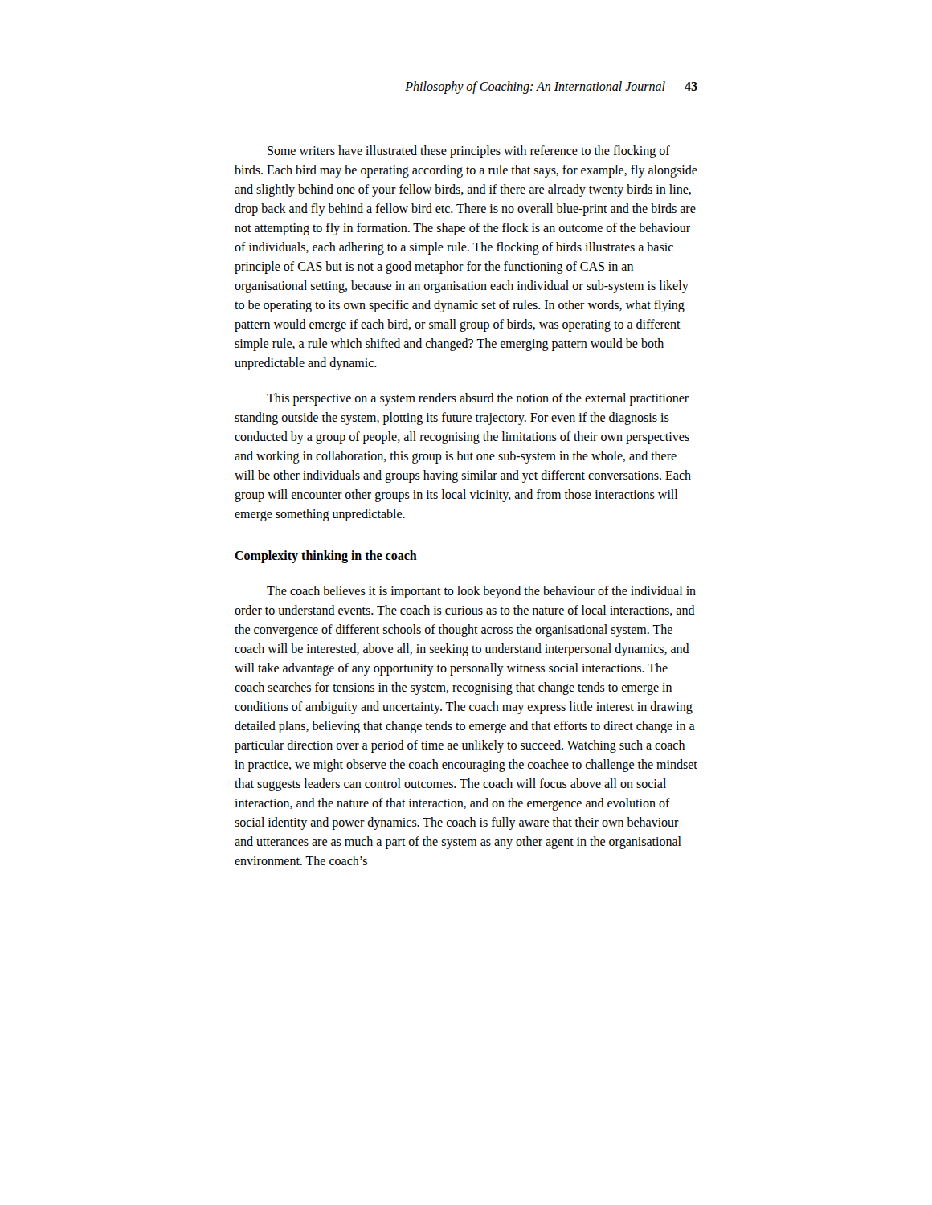Philosophy of Coaching: An International Journal43
Some writers have illustrated these principles with reference to the flocking of birds. Each bird may be operating according to a rule that says, for example, fly alongside and slightly behind one of your fellow birds, and if there are already twenty birds in line, drop back and fly behind a fellow bird etc. There is no overall blue-print and the birds are not attempting to fly in formation. The shape of the flock is an outcome of the behaviour of individuals, each adhering to a simple rule. The flocking of birds illustrates a basic principle of CAS but is not a good metaphor for the functioning of CAS in an organisational setting, because in an organisation each individual or sub-system is likely to be operating to its own specific and dynamic set of rules. In other words, what flying pattern would emerge if each bird, or small group of birds, was operating to a different simple rule, a rule which shifted and changed? The emerging pattern would be both unpredictable and dynamic.
This perspective on a system renders absurd the notion of the external practitioner standing outside the system, plotting its future trajectory. For even if the diagnosis is conducted by a group of people, all recognising the limitations of their own perspectives and working in collaboration, this group is but one sub-system in the whole, and there will be other individuals and groups having similar and yet different conversations. Each group will encounter other groups in its local vicinity, and from those interactions will emerge something unpredictable.
Complexity thinking in the coach
The coach believes it is important to look beyond the behaviour of the individual in order to understand events. The coach is curious as to the nature of local interactions, and the convergence of different schools of thought across the organisational system. The coach will be interested, above all, in seeking to understand interpersonal dynamics, and will take advantage of any opportunity to personally witness social interactions. The coach searches for tensions in the system, recognising that change tends to emerge in conditions of ambiguity and uncertainty. The coach may express little interest in drawing detailed plans, believing that change tends to emerge and that efforts to direct change in a particular direction over a period of time ae unlikely to succeed. Watching such a coach in practice, we might observe the coach encouraging the coachee to challenge the mindset that suggests leaders can control outcomes. The coach will focus above all on social interaction, and the nature of that interaction, and on the emergence and evolution of social identity and power dynamics. The coach is fully aware that their own behaviour and utterances are as much a part of the system as any other agent in the organisational environment. The coach’s